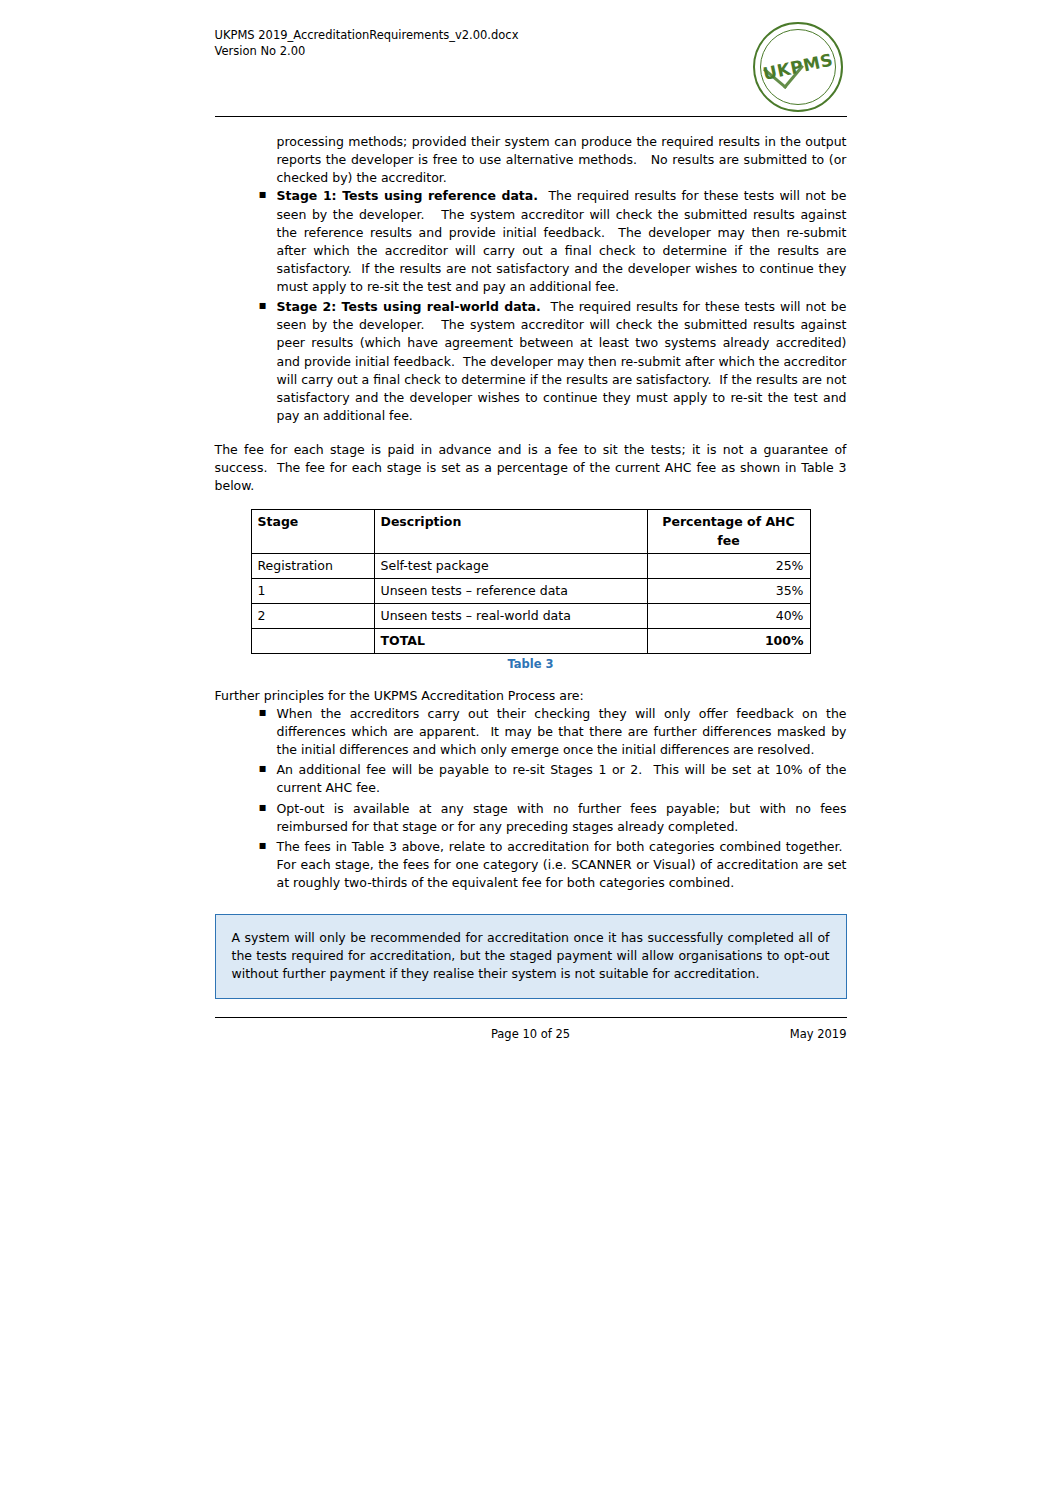UKPMS 2019_AccreditationRequirements_v2.00.docx
Version No 2.00
UKPMS
processing methods; provided their system can produce the required results in the output reports the developer is free to use alternative methods. No results are submitted to (or checked by) the accreditor.
Stage 1: Tests using reference data. The required results for these tests will not be seen by the developer. The system accreditor will check the submitted results against the reference results and provide initial feedback. The developer may then re-submit after which the accreditor will carry out a final check to determine if the results are satisfactory. If the results are not satisfactory and the developer wishes to continue they must apply to re-sit the test and pay an additional fee.
Stage 2: Tests using real-world data. The required results for these tests will not be seen by the developer. The system accreditor will check the submitted results against peer results (which have agreement between at least two systems already accredited) and provide initial feedback. The developer may then re-submit after which the accreditor will carry out a final check to determine if the results are satisfactory. If the results are not satisfactory and the developer wishes to continue they must apply to re-sit the test and pay an additional fee.
The fee for each stage is paid in advance and is a fee to sit the tests; it is not a guarantee of success. The fee for each stage is set as a percentage of the current AHC fee as shown in Table 3 below.
| Stage | Description | Percentage of AHC fee |
| --- | --- | --- |
| Registration | Self-test package | 25% |
| 1 | Unseen tests – reference data | 35% |
| 2 | Unseen tests – real-world data | 40% |
| | TOTAL | 100% |
Table 3
Further principles for the UKPMS Accreditation Process are:
When the accreditors carry out their checking they will only offer feedback on the differences which are apparent. It may be that there are further differences masked by the initial differences and which only emerge once the initial differences are resolved.
An additional fee will be payable to re-sit Stages 1 or 2. This will be set at 10% of the current AHC fee.
Opt-out is available at any stage with no further fees payable; but with no fees reimbursed for that stage or for any preceding stages already completed.
The fees in Table 3 above, relate to accreditation for both categories combined together. For each stage, the fees for one category (i.e. SCANNER or Visual) of accreditation are set at roughly two-thirds of the equivalent fee for both categories combined.
A system will only be recommended for accreditation once it has successfully completed all of the tests required for accreditation, but the staged payment will allow organisations to opt-out without further payment if they realise their system is not suitable for accreditation.
Page 10 of 25
May 2019